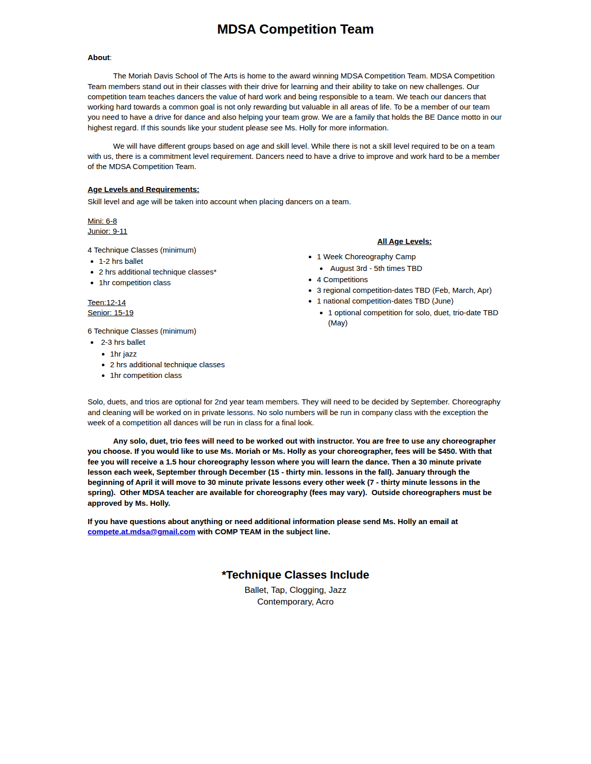MDSA Competition Team
About:
The Moriah Davis School of The Arts is home to the award winning MDSA Competition Team. MDSA Competition Team members stand out in their classes with their drive for learning and their ability to take on new challenges. Our competition team teaches dancers the value of hard work and being responsible to a team. We teach our dancers that working hard towards a common goal is not only rewarding but valuable in all areas of life. To be a member of our team you need to have a drive for dance and also helping your team grow. We are a family that holds the BE Dance motto in our highest regard. If this sounds like your student please see Ms. Holly for more information.
We will have different groups based on age and skill level. While there is not a skill level required to be on a team with us, there is a commitment level requirement. Dancers need to have a drive to improve and work hard to be a member of the MDSA Competition Team.
Age Levels and Requirements:
Skill level and age will be taken into account when placing dancers on a team.
Mini: 6-8
Junior: 9-11
4 Technique Classes (minimum)
1-2 hrs ballet
2 hrs additional technique classes*
1hr competition class
Teen:12-14
Senior: 15-19
6 Technique Classes (minimum)
2-3 hrs ballet
1hr jazz
2 hrs additional technique classes
1hr competition class
All Age Levels:
1 Week Choreography Camp
August 3rd - 5th times TBD
4 Competitions
3 regional competition-dates TBD (Feb, March, Apr)
1 national competition-dates TBD (June)
1 optional competition for solo, duet, trio-date TBD (May)
Solo, duets, and trios are optional for 2nd year team members. They will need to be decided by September. Choreography and cleaning will be worked on in private lessons. No solo numbers will be run in company class with the exception the week of a competition all dances will be run in class for a final look.
Any solo, duet, trio fees will need to be worked out with instructor. You are free to use any choreographer you choose. If you would like to use Ms. Moriah or Ms. Holly as your choreographer, fees will be $450. With that fee you will receive a 1.5 hour choreography lesson where you will learn the dance. Then a 30 minute private lesson each week, September through December (15 - thirty min. lessons in the fall). January through the beginning of April it will move to 30 minute private lessons every other week (7 - thirty minute lessons in the spring). Other MDSA teacher are available for choreography (fees may vary). Outside choreographers must be approved by Ms. Holly.
If you have questions about anything or need additional information please send Ms. Holly an email at compete.at.mdsa@gmail.com with COMP TEAM in the subject line.
*Technique Classes Include
Ballet, Tap, Clogging, Jazz
Contemporary, Acro